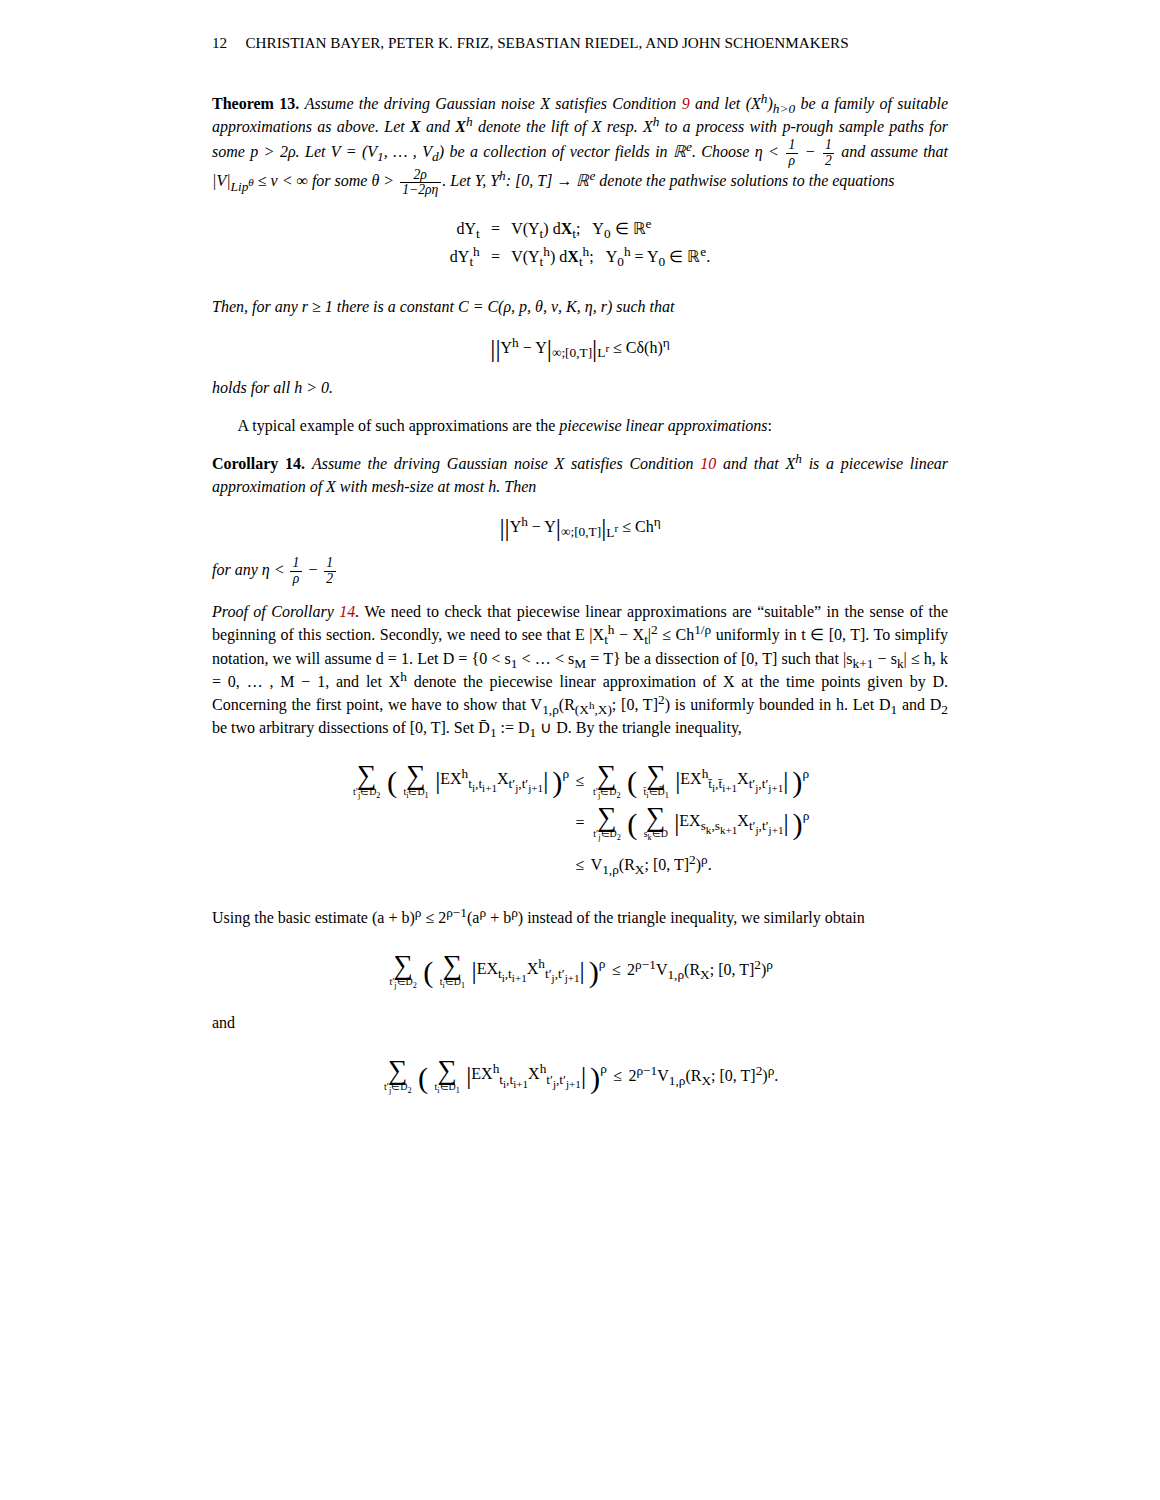12 CHRISTIAN BAYER, PETER K. FRIZ, SEBASTIAN RIEDEL, AND JOHN SCHOENMAKERS
Theorem 13. Assume the driving Gaussian noise X satisfies Condition 9 and let (Xh)h>0 be a family of suitable approximations as above. Let X and Xh denote the lift of X resp. Xh to a process with p-rough sample paths for some p > 2ρ. Let V = (V1, … , Vd) be a collection of vector fields in ℝe. Choose η < 1 ρ − 12 and assume that |V|Lipθ ≤ ν < ∞ for some θ > 2ρ 1−2ρη. Let Y, Yh: [0, T] → ℝe denote the pathwise solutions to the equations
| dY t | = | V(Y t ) d X t ; Y 0 ∈ ℝ e |
| dY t h | = | V(Y t h ) d X t h ; Y 0 h = Y 0 ∈ ℝ e . |
Then, for any r ≥ 1 there is a constant C = C(ρ, p, θ, ν, K, η, r) such that
||Yh − Y|∞;[0,T]|Lr ≤ Cδ(h)η
holds for all h > 0.
A typical example of such approximations are the piecewise linear approximations:
Corollary 14. Assume the driving Gaussian noise X satisfies Condition 10 and that Xh is a piecewise linear approximation of X with mesh-size at most h. Then
||Yh − Y|∞;[0,T]|Lr ≤ Chη
for any η < 1 ρ − 12
Proof of Corollary 14. We need to check that piecewise linear approximations are “suitable” in the sense of the beginning of this section. Secondly, we need to see that E |Xth − Xt|2 ≤ Ch1/ρ uniformly in t ∈ [0, T]. To simplify notation, we will assume d = 1. Let D = {0 < s1 < … < sM = T} be a dissection of [0, T] such that |sk+1 − sk| ≤ h, k = 0, … , M − 1, and let Xh denote the piecewise linear approximation of X at the time points given by D. Concerning the first point, we have to show that V1,ρ(R(Xh,X); [0, T]2) is uniformly bounded in h. Let D1 and D2 be two arbitrary dissections of [0, T]. Set D̄1 := D1 ∪ D. By the triangle inequality,
∑t′j∈D2 ( ∑ti∈D1 |EXhti,ti+1Xt′j,t′j+1| )ρ ≤ ∑t′j∈D2 ( ∑t̄i∈D̄1 |EXht̄i,t̄i+1Xt′j,t′j+1| )ρ
∑t′j∈D2 ( ∑ti∈D1 |EXhti,ti+1Xt′j,t′j+1| )ρ = ∑t′j∈D2 ( ∑sk∈D |EXsk,sk+1Xt′j,t′j+1| )ρ
∑t′j∈D2 ( ∑ti∈D1 |EXhti,ti+1Xt′j,t′j+1| )ρ ≤ V1,ρ(RX; [0, T]2)ρ.
Using the basic estimate (a + b)ρ ≤ 2ρ−1(aρ + bρ) instead of the triangle inequality, we similarly obtain
∑t′j∈D2 ( ∑ti∈D1 |EXti,ti+1Xht′j,t′j+1| )ρ ≤ 2ρ−1V1,ρ(RX; [0, T]2)ρ
and
∑t′j∈D2 ( ∑ti∈D1 |EXhti,ti+1Xht′j,t′j+1| )ρ ≤ 2ρ−1V1,ρ(RX; [0, T]2)ρ.